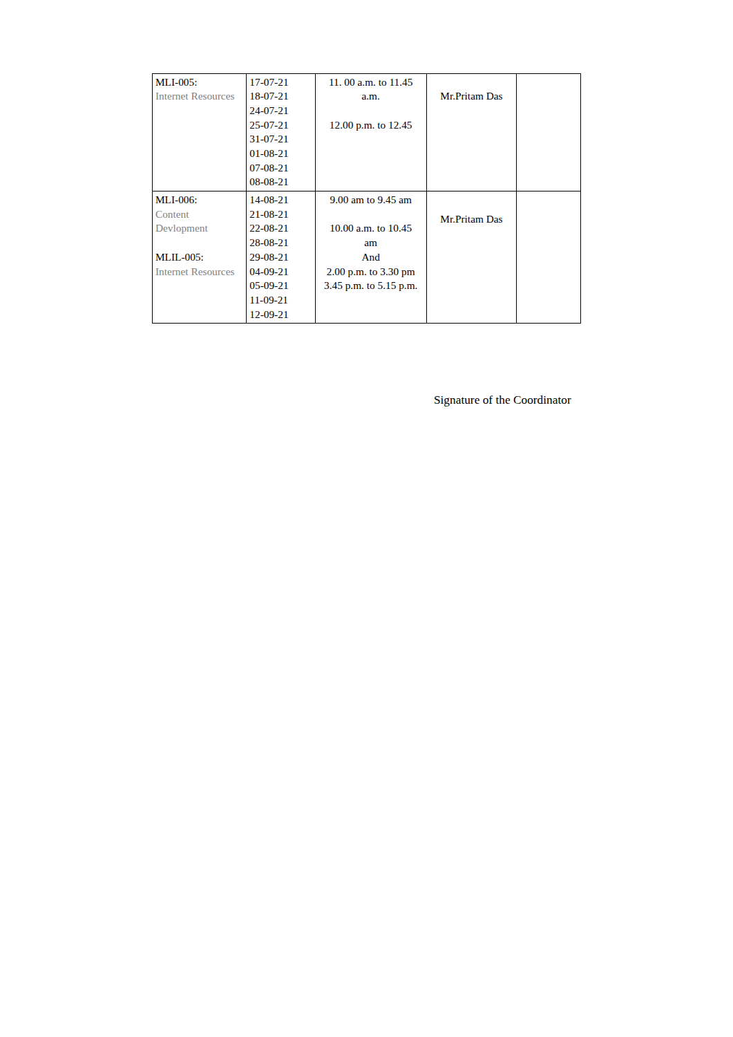| MLI-005: Internet Resources | 17-07-21 18-07-21 24-07-21 25-07-21 31-07-21 01-08-21 07-08-21 08-08-21 | 11. 00 a.m. to 11.45 a.m. 12.00 p.m. to 12.45 | Mr.Pritam Das | |
| MLI-006: Content Devlopment MLIL-005: Internet Resources | 14-08-21 21-08-21 22-08-21 28-08-21 29-08-21 04-09-21 05-09-21 11-09-21 12-09-21 | 9.00 am to 9.45 am 10.00 a.m. to 10.45 am And 2.00 p.m. to 3.30 pm 3.45 p.m. to 5.15 p.m. | Mr.Pritam Das | |
Signature of the Coordinator